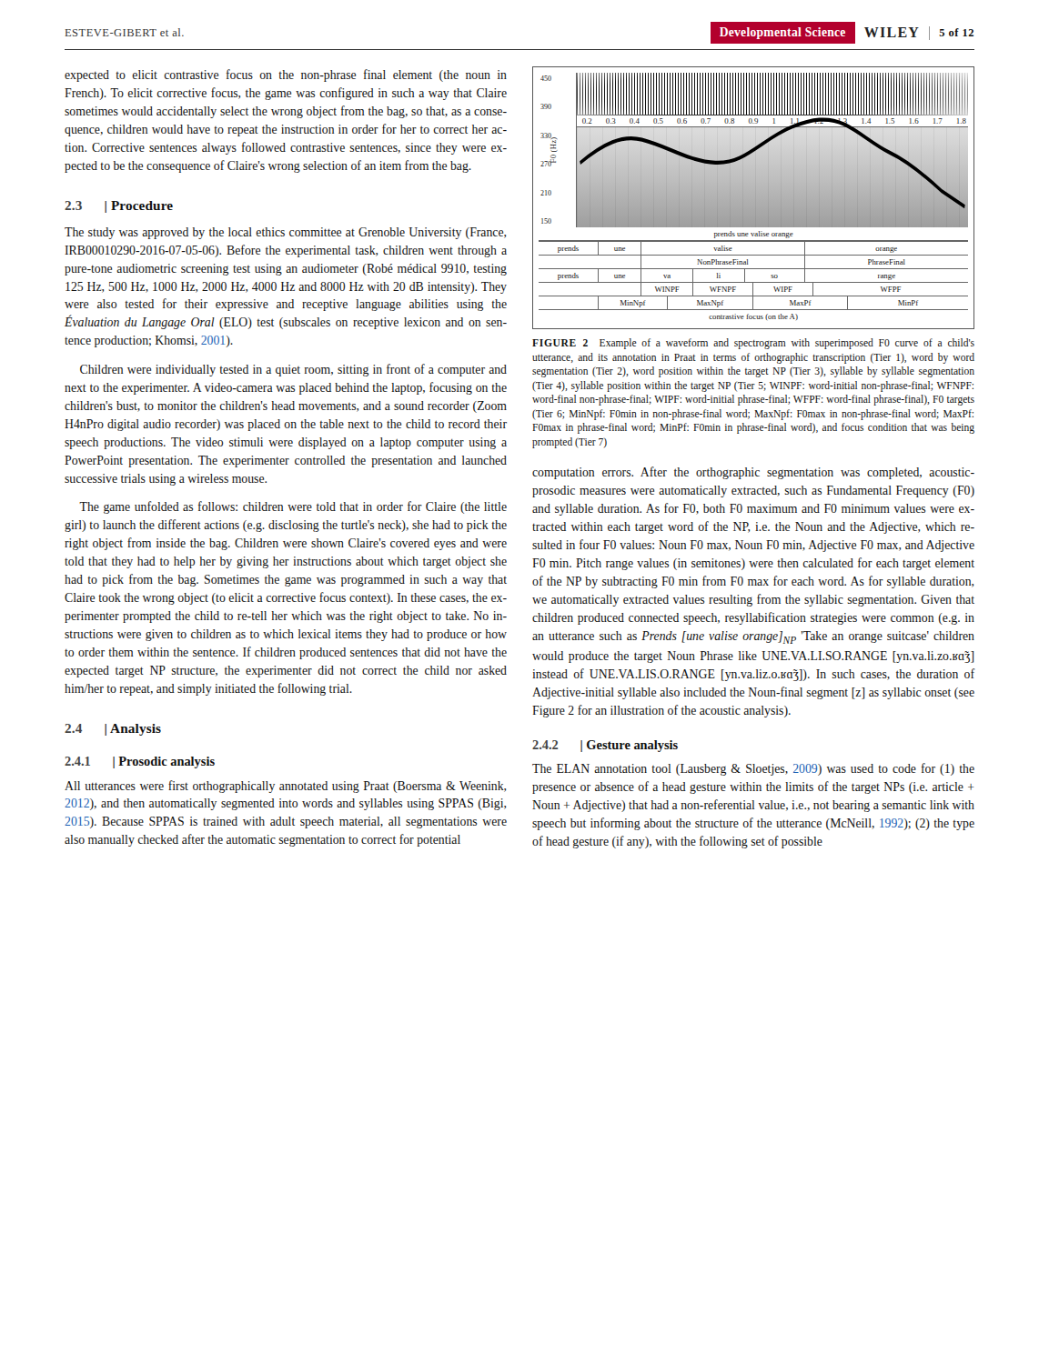ESTEVE-GIBERT et al.
Developmental Science
WILEY
5 of 12
expected to elicit contrastive focus on the non-phrase final element (the noun in French). To elicit corrective focus, the game was configured in such a way that Claire sometimes would accidentally select the wrong object from the bag, so that, as a consequence, children would have to repeat the instruction in order for her to correct her action. Corrective sentences always followed contrastive sentences, since they were expected to be the consequence of Claire's wrong selection of an item from the bag.
2.3 | Procedure
The study was approved by the local ethics committee at Grenoble University (France, IRB00010290-2016-07-05-06). Before the experimental task, children went through a pure-tone audiometric screening test using an audiometer (Robé médical 9910, testing 125 Hz, 500 Hz, 1000 Hz, 2000 Hz, 4000 Hz and 8000 Hz with 20 dB intensity). They were also tested for their expressive and receptive language abilities using the Évaluation du Langage Oral (ELO) test (subscales on receptive lexicon and on sentence production; Khomsi, 2001).
Children were individually tested in a quiet room, sitting in front of a computer and next to the experimenter. A video-camera was placed behind the laptop, focusing on the children's bust, to monitor the children's head movements, and a sound recorder (Zoom H4nPro digital audio recorder) was placed on the table next to the child to record their speech productions. The video stimuli were displayed on a laptop computer using a PowerPoint presentation. The experimenter controlled the presentation and launched successive trials using a wireless mouse.
The game unfolded as follows: children were told that in order for Claire (the little girl) to launch the different actions (e.g. disclosing the turtle's neck), she had to pick the right object from inside the bag. Children were shown Claire's covered eyes and were told that they had to help her by giving her instructions about which target object she had to pick from the bag. Sometimes the game was programmed in such a way that Claire took the wrong object (to elicit a corrective focus context). In these cases, the experimenter prompted the child to re-tell her which was the right object to take. No instructions were given to children as to which lexical items they had to produce or how to order them within the sentence. If children produced sentences that did not have the expected target NP structure, the experimenter did not correct the child nor asked him/her to repeat, and simply initiated the following trial.
2.4 | Analysis
2.4.1 | Prosodic analysis
All utterances were first orthographically annotated using Praat (Boersma & Weenink, 2012), and then automatically segmented into words and syllables using SPPAS (Bigi, 2015). Because SPPAS is trained with adult speech material, all segmentations were also manually checked after the automatic segmentation to correct for potential
00.10.20.30.40.50.60.70.80.911.11.21.31.41.51.61.71.8
450
390
330
270
210
150
F0 (Hz)
prends une valise orange
prends
une
valise
orange
NonPhraseFinal
PhraseFinal
prends
une
va
li
so
range
WINPF
WFNPF
WIPF
WFPF
MinNpf
MaxNpf
MaxPf
MinPf
contrastive focus (on the A)
FIGURE 2 Example of a waveform and spectrogram with superimposed F0 curve of a child's utterance, and its annotation in Praat in terms of orthographic transcription (Tier 1), word by word segmentation (Tier 2), word position within the target NP (Tier 3), syllable by syllable segmentation (Tier 4), syllable position within the target NP (Tier 5; WINPF: word-initial non-phrase-final; WFNPF: word-final non-phrase-final; WIPF: word-initial phrase-final; WFPF: word-final phrase-final), F0 targets (Tier 6; MinNpf: F0min in non-phrase-final word; MaxNpf: F0max in non-phrase-final word; MaxPf: F0max in phrase-final word; MinPf: F0min in phrase-final word), and focus condition that was being prompted (Tier 7)
computation errors. After the orthographic segmentation was completed, acoustic-prosodic measures were automatically extracted, such as Fundamental Frequency (F0) and syllable duration. As for F0, both F0 maximum and F0 minimum values were extracted within each target word of the NP, i.e. the Noun and the Adjective, which resulted in four F0 values: Noun F0 max, Noun F0 min, Adjective F0 max, and Adjective F0 min. Pitch range values (in semitones) were then calculated for each target element of the NP by subtracting F0 min from F0 max for each word. As for syllable duration, we automatically extracted values resulting from the syllabic segmentation. Given that children produced connected speech, resyllabification strategies were common (e.g. in an utterance such as Prends [une valise orange]NP 'Take an orange suitcase' children would produce the target Noun Phrase like UNE.VA.LI.SO.RANGE [yn.va.li.zo.ʁɑ̃ʒ] instead of UNE.VA.LIS.O.RANGE [yn.va.liz.o.ʁɑ̃ʒ]). In such cases, the duration of Adjective-initial syllable also included the Noun-final segment [z] as syllabic onset (see Figure 2 for an illustration of the acoustic analysis).
2.4.2 | Gesture analysis
The ELAN annotation tool (Lausberg & Sloetjes, 2009) was used to code for (1) the presence or absence of a head gesture within the limits of the target NPs (i.e. article + Noun + Adjective) that had a non-referential value, i.e., not bearing a semantic link with speech but informing about the structure of the utterance (McNeill, 1992); (2) the type of head gesture (if any), with the following set of possible